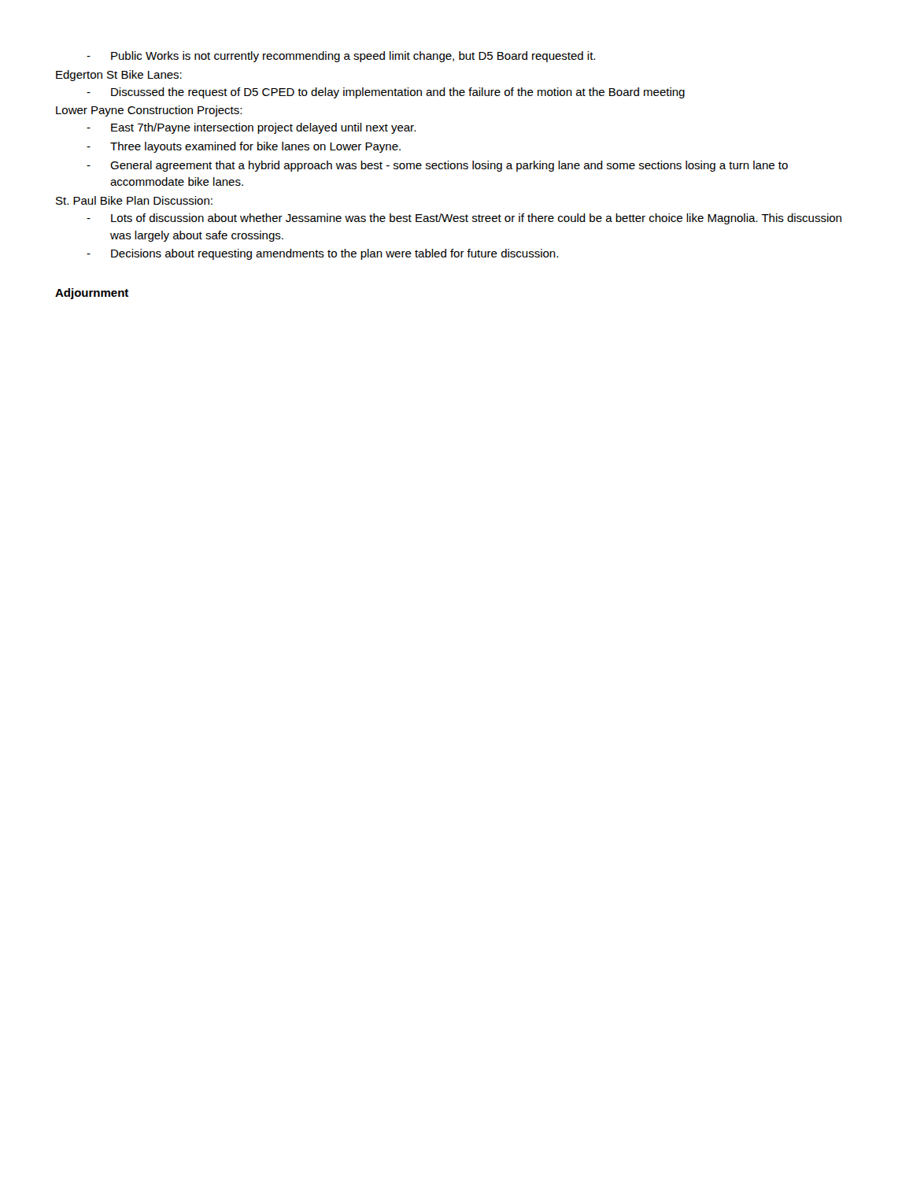Public Works is not currently recommending a speed limit change, but D5 Board requested it.
Edgerton St Bike Lanes:
Discussed the request of D5 CPED to delay implementation and the failure of the motion at the Board meeting
Lower Payne Construction Projects:
East 7th/Payne intersection project delayed until next year.
Three layouts examined for bike lanes on Lower Payne.
General agreement that a hybrid approach was best - some sections losing a parking lane and some sections losing a turn lane to accommodate bike lanes.
St. Paul Bike Plan Discussion:
Lots of discussion about whether Jessamine was the best East/West street or if there could be a better choice like Magnolia. This discussion was largely about safe crossings.
Decisions about requesting amendments to the plan were tabled for future discussion.
Adjournment